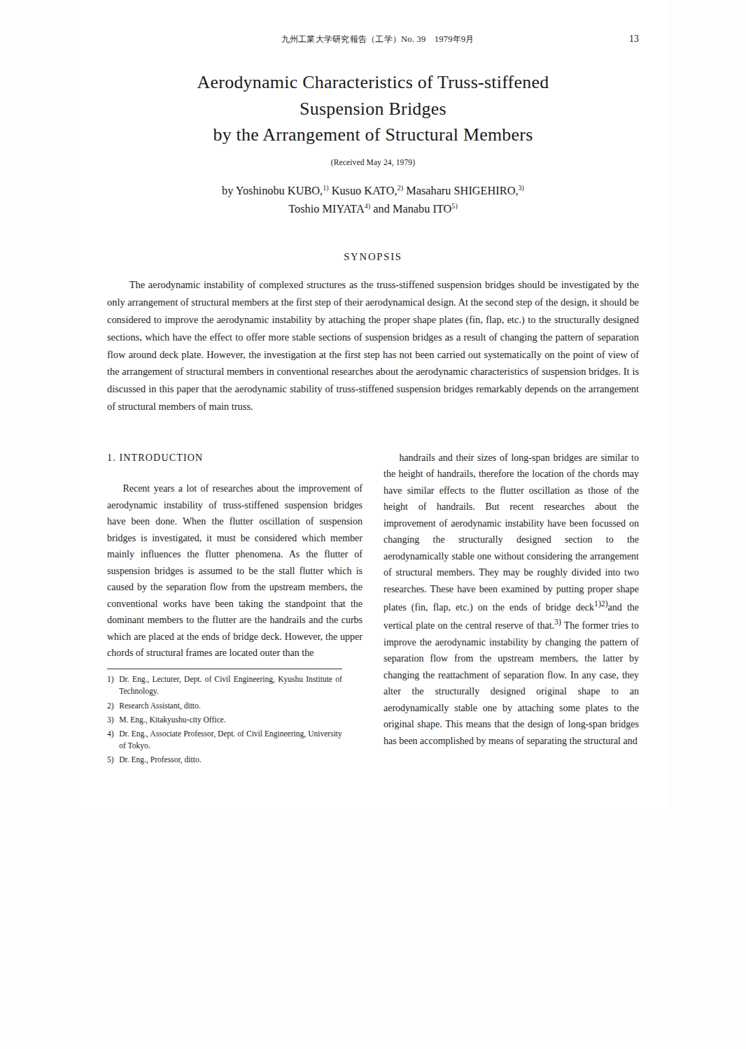九州工業大学研究報告（工学）No. 39　1979年9月 13
Aerodynamic Characteristics of Truss-stiffened
Suspension Bridges
by the Arrangement of Structural Members
(Received May 24, 1979)
by Yoshinobu KUBO,1) Kusuo KATO,2) Masaharu SHIGEHIRO,3)
Toshio MIYATA4) and Manabu ITO5)
SYNOPSIS
The aerodynamic instability of complexed structures as the truss-stiffened suspension bridges should be investigated by the only arrangement of structural members at the first step of their aerodynamical design. At the second step of the design, it should be considered to improve the aerodynamic instability by attaching the proper shape plates (fin, flap, etc.) to the structurally designed sections, which have the effect to offer more stable sections of suspension bridges as a result of changing the pattern of separation flow around deck plate. However, the investigation at the first step has not been carried out systematically on the point of view of the arrangement of structural members in conventional researches about the aerodynamic characteristics of suspension bridges. It is discussed in this paper that the aerodynamic stability of truss-stiffened suspension bridges remarkably depends on the arrangement of structural members of main truss.
1. INTRODUCTION
Recent years a lot of researches about the improvement of aerodynamic instability of truss-stiffened suspension bridges have been done. When the flutter oscillation of suspension bridges is investigated, it must be considered which member mainly influences the flutter phenomena. As the flutter of suspension bridges is assumed to be the stall flutter which is caused by the separation flow from the upstream members, the conventional works have been taking the standpoint that the dominant members to the flutter are the handrails and the curbs which are placed at the ends of bridge deck. However, the upper chords of structural frames are located outer than the
1) Dr. Eng., Lecturer, Dept. of Civil Engineering, Kyushu Institute of Technology.
2) Research Assistant, ditto.
3) M. Eng., Kitakyushu-city Office.
4) Dr. Eng., Associate Professor, Dept. of Civil Engineering, University of Tokyo.
5) Dr. Eng., Professor, ditto.
handrails and their sizes of long-span bridges are similar to the height of handrails, therefore the location of the chords may have similar effects to the flutter oscillation as those of the height of handrails. But recent researches about the improvement of aerodynamic instability have been focussed on changing the structurally designed section to the aerodynamically stable one without considering the arrangement of structural members. They may be roughly divided into two researches. These have been examined by putting proper shape plates (fin, flap, etc.) on the ends of bridge deck1)2)and the vertical plate on the central reserve of that.3) The former tries to improve the aerodynamic instability by changing the pattern of separation flow from the upstream members, the latter by changing the reattachment of separation flow. In any case, they alter the structurally designed original shape to an aerodynamically stable one by attaching some plates to the original shape. This means that the design of long-span bridges has been accomplished by means of separating the structural and